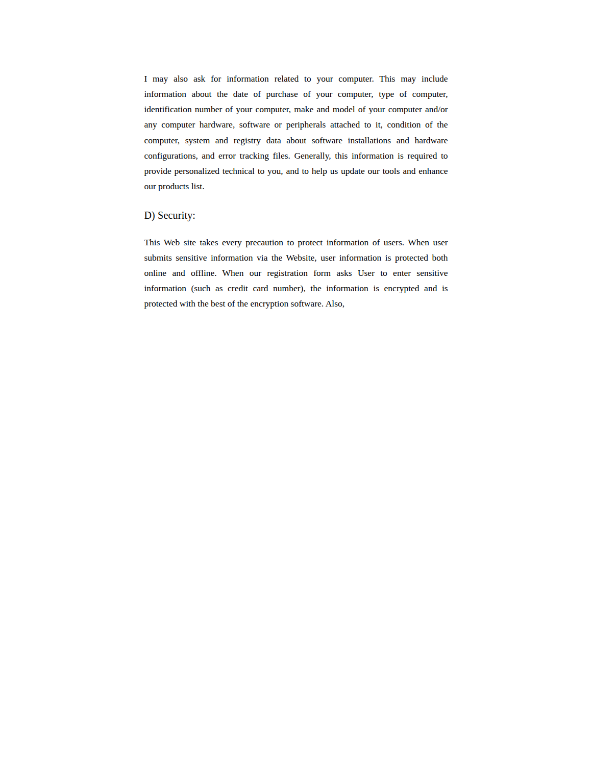I may also ask for information related to your computer. This may include information about the date of purchase of your computer, type of computer, identification number of your computer, make and model of your computer and/or any computer hardware, software or peripherals attached to it, condition of the computer, system and registry data about software installations and hardware configurations, and error tracking files. Generally, this information is required to provide personalized technical to you, and to help us update our tools and enhance our products list.
D) Security:
This Web site takes every precaution to protect information of users. When user submits sensitive information via the Website, user information is protected both online and offline. When our registration form asks User to enter sensitive information (such as credit card number), the information is encrypted and is protected with the best of the encryption software. Also,